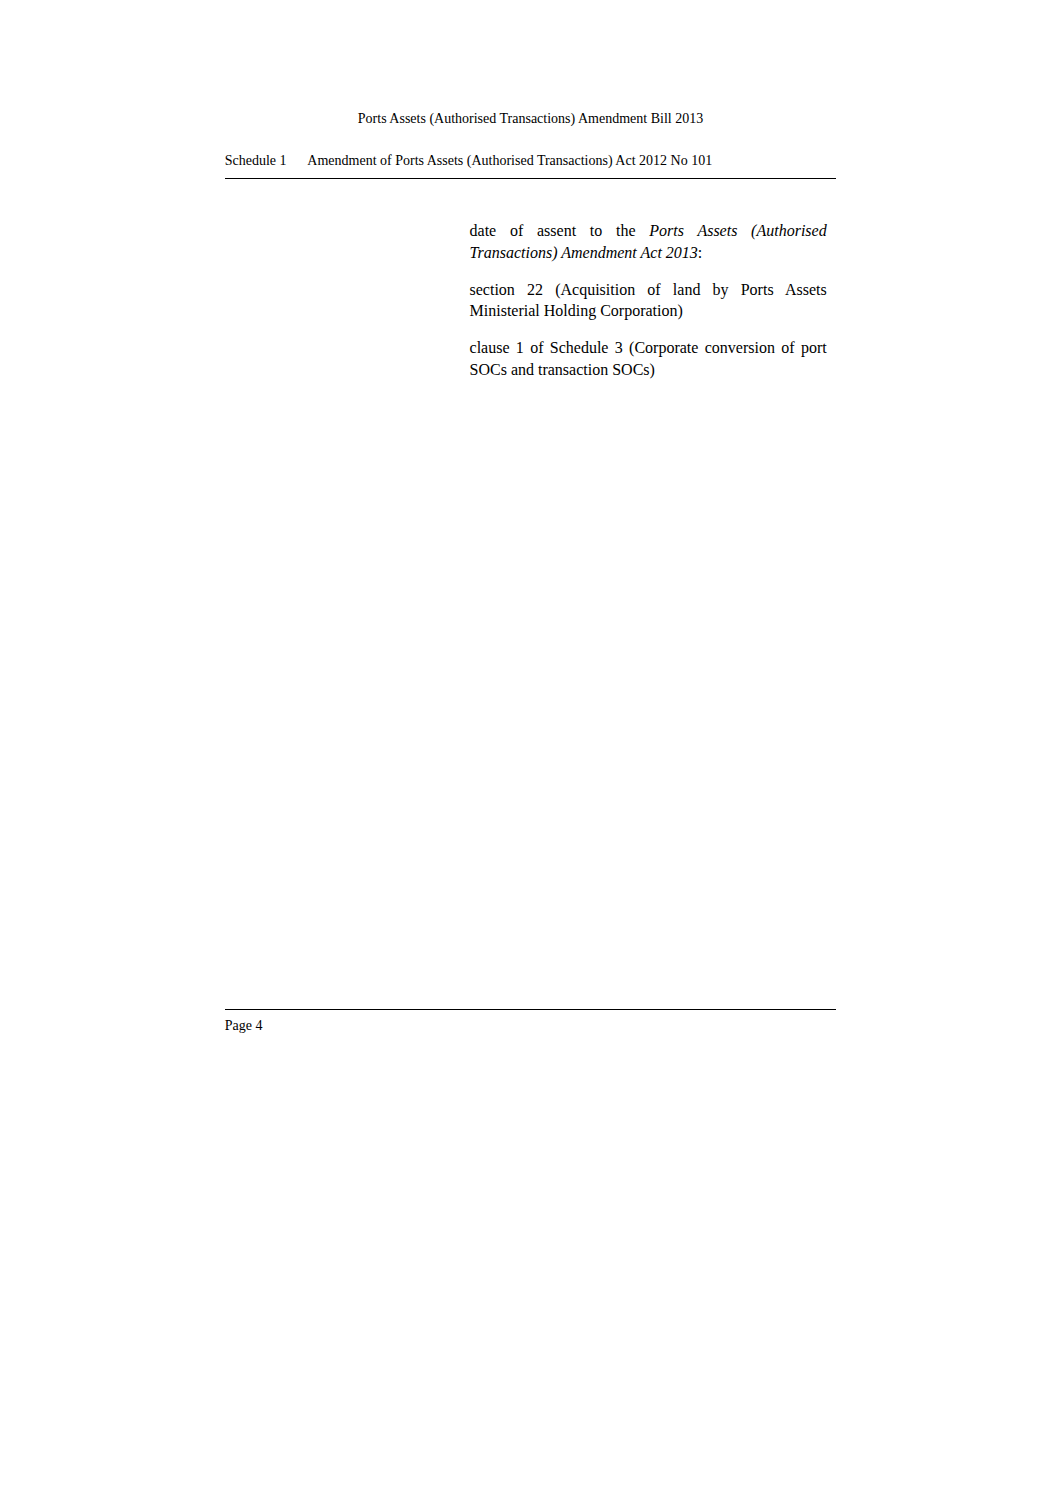Ports Assets (Authorised Transactions) Amendment Bill 2013
Schedule 1
Amendment of Ports Assets (Authorised Transactions) Act 2012 No 101
date of assent to the Ports Assets (Authorised Transactions) Amendment Act 2013:
section 22 (Acquisition of land by Ports Assets Ministerial Holding Corporation)
clause 1 of Schedule 3 (Corporate conversion of port SOCs and transaction SOCs)
Page 4